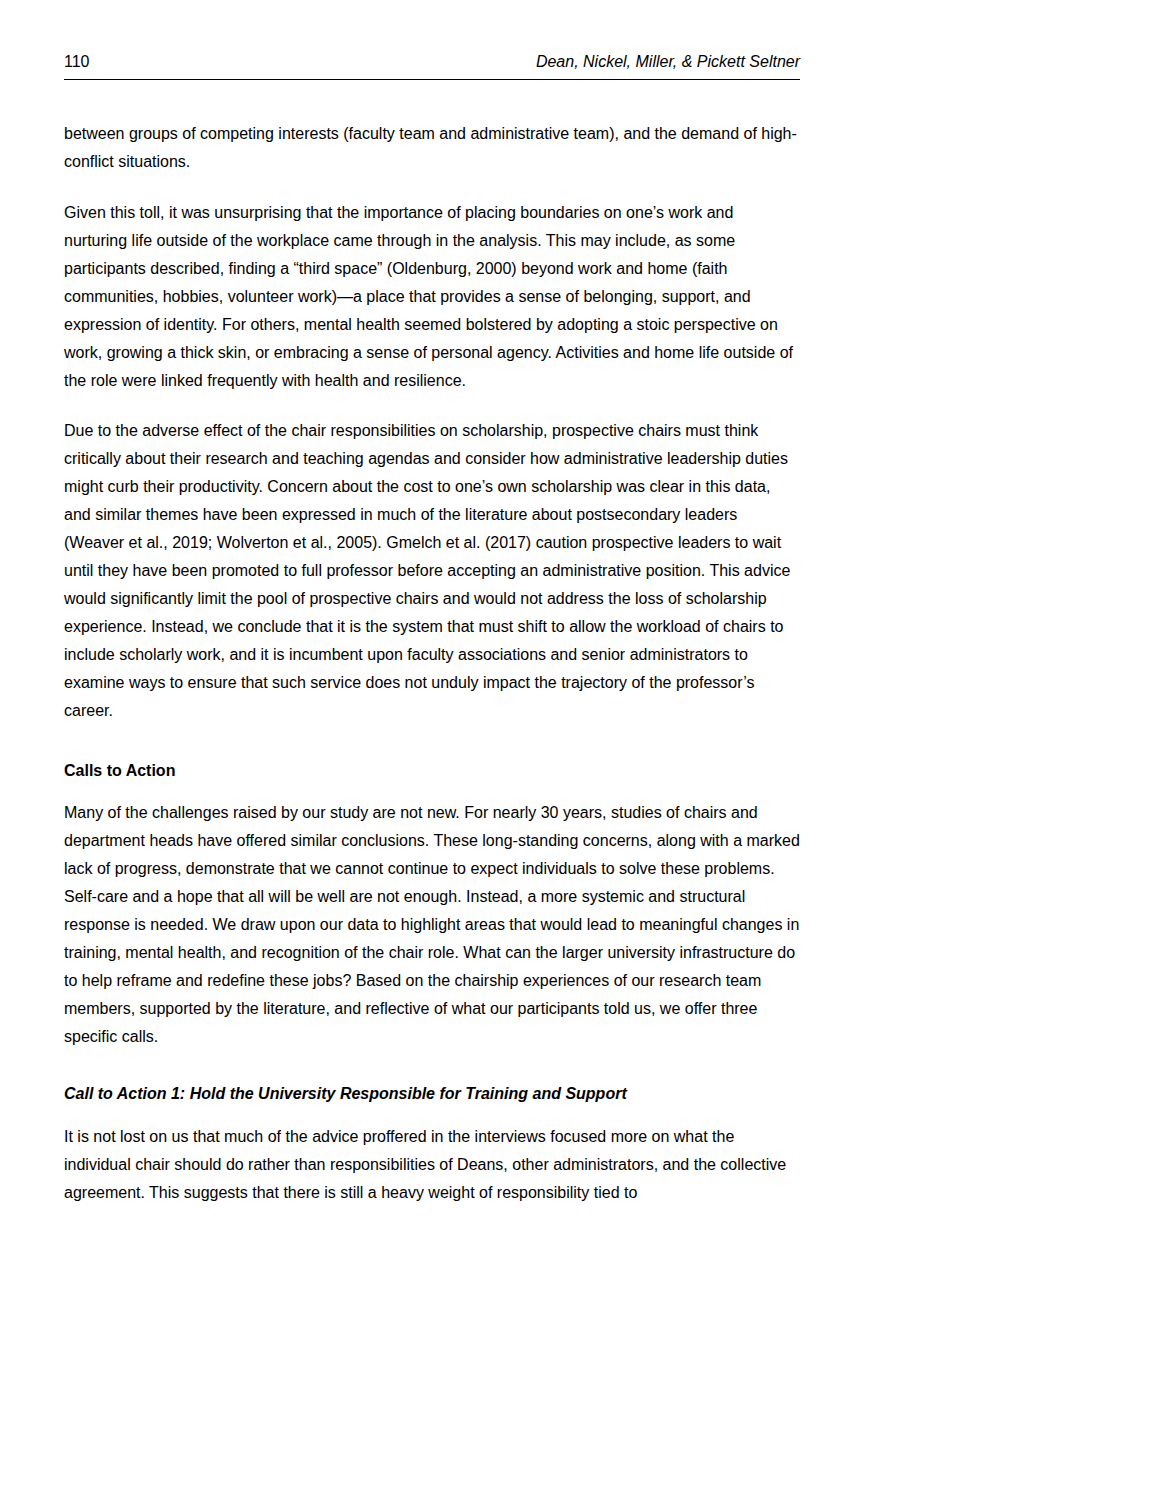110 Dean, Nickel, Miller, & Pickett Seltner
between groups of competing interests (faculty team and administrative team), and the demand of high-conflict situations.
Given this toll, it was unsurprising that the importance of placing boundaries on one’s work and nurturing life outside of the workplace came through in the analysis. This may include, as some participants described, finding a “third space” (Oldenburg, 2000) beyond work and home (faith communities, hobbies, volunteer work)—a place that provides a sense of belonging, support, and expression of identity. For others, mental health seemed bolstered by adopting a stoic perspective on work, growing a thick skin, or embracing a sense of personal agency. Activities and home life outside of the role were linked frequently with health and resilience.
Due to the adverse effect of the chair responsibilities on scholarship, prospective chairs must think critically about their research and teaching agendas and consider how administrative leadership duties might curb their productivity. Concern about the cost to one’s own scholarship was clear in this data, and similar themes have been expressed in much of the literature about postsecondary leaders (Weaver et al., 2019; Wolverton et al., 2005). Gmelch et al. (2017) caution prospective leaders to wait until they have been promoted to full professor before accepting an administrative position. This advice would significantly limit the pool of prospective chairs and would not address the loss of scholarship experience. Instead, we conclude that it is the system that must shift to allow the workload of chairs to include scholarly work, and it is incumbent upon faculty associations and senior administrators to examine ways to ensure that such service does not unduly impact the trajectory of the professor’s career.
Calls to Action
Many of the challenges raised by our study are not new. For nearly 30 years, studies of chairs and department heads have offered similar conclusions. These long-standing concerns, along with a marked lack of progress, demonstrate that we cannot continue to expect individuals to solve these problems. Self-care and a hope that all will be well are not enough. Instead, a more systemic and structural response is needed. We draw upon our data to highlight areas that would lead to meaningful changes in training, mental health, and recognition of the chair role. What can the larger university infrastructure do to help reframe and redefine these jobs? Based on the chairship experiences of our research team members, supported by the literature, and reflective of what our participants told us, we offer three specific calls.
Call to Action 1: Hold the University Responsible for Training and Support
It is not lost on us that much of the advice proffered in the interviews focused more on what the individual chair should do rather than responsibilities of Deans, other administrators, and the collective agreement. This suggests that there is still a heavy weight of responsibility tied to